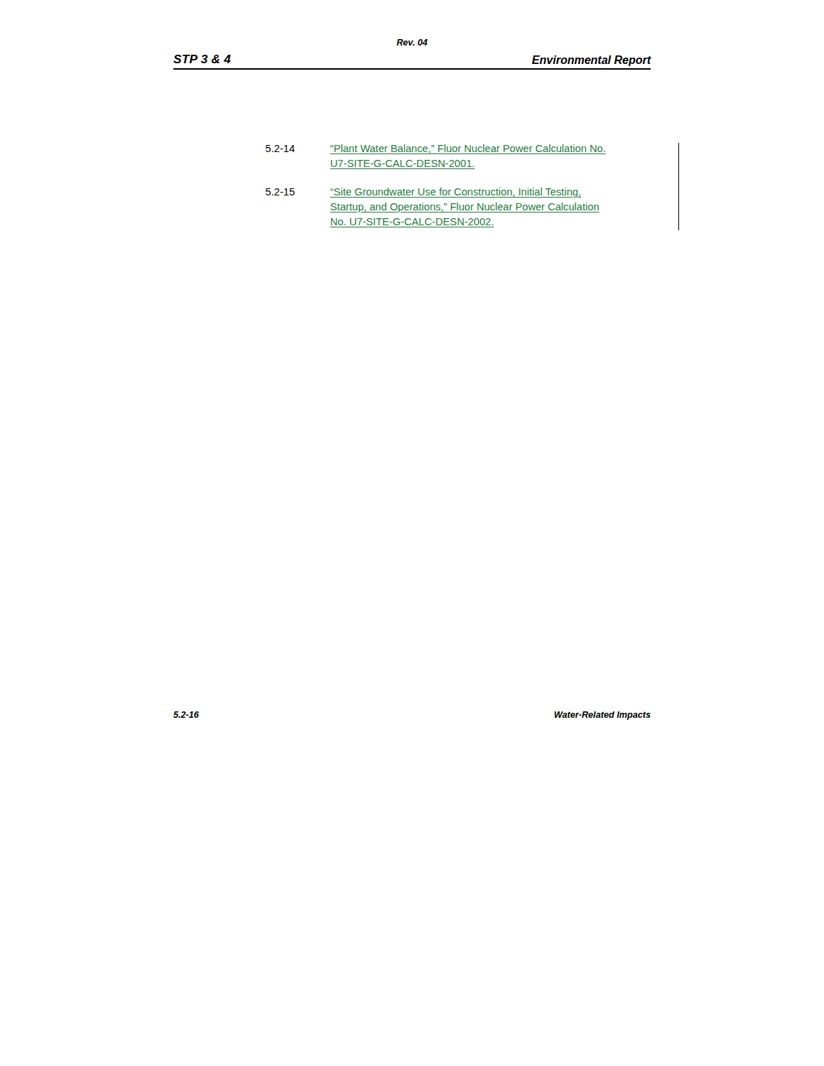Rev. 04
STP 3 & 4
Environmental Report
5.2-14
“Plant Water Balance,” Fluor Nuclear Power Calculation No. U7-SITE-G-CALC-DESN-2001.
5.2-15
“Site Groundwater Use for Construction, Initial Testing, Startup, and Operations,” Fluor Nuclear Power Calculation No. U7-SITE-G-CALC-DESN-2002.
5.2-16
Water-Related Impacts